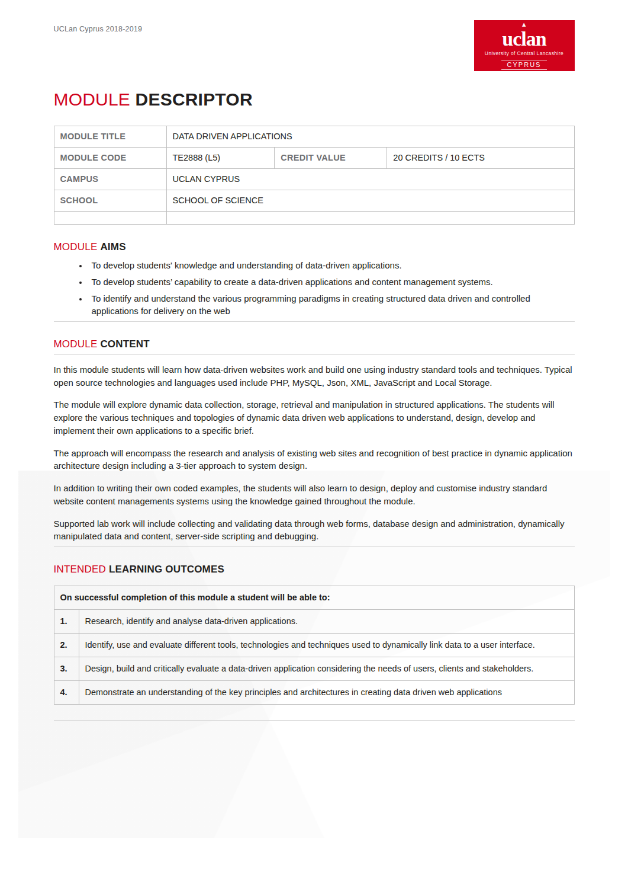UCLan Cyprus 2018-2019
▲
uclan
University of Central Lancashire
CYPRUS
MODULE DESCRIPTOR
| MODULE TITLE | DATA DRIVEN APPLICATIONS |
| MODULE CODE | TE2888 (L5) | CREDIT VALUE | 20 CREDITS / 10 ECTS |
| CAMPUS | UCLAN CYPRUS |
| SCHOOL | SCHOOL OF SCIENCE |
MODULE AIMS
To develop students' knowledge and understanding of data-driven applications.
To develop students’ capability to create a data-driven applications and content management systems.
To identify and understand the various programming paradigms in creating structured data driven and controlled applications for delivery on the web
MODULE CONTENT
In this module students will learn how data-driven websites work and build one using industry standard tools and techniques. Typical open source technologies and languages used include PHP, MySQL, Json, XML, JavaScript and Local Storage.
The module will explore dynamic data collection, storage, retrieval and manipulation in structured applications. The students will explore the various techniques and topologies of dynamic data driven web applications to understand, design, develop and implement their own applications to a specific brief.
The approach will encompass the research and analysis of existing web sites and recognition of best practice in dynamic application architecture design including a 3-tier approach to system design.
In addition to writing their own coded examples, the students will also learn to design, deploy and customise industry standard website content managements systems using the knowledge gained throughout the module.
Supported lab work will include collecting and validating data through web forms, database design and administration, dynamically manipulated data and content, server-side scripting and debugging.
INTENDED LEARNING OUTCOMES
| On successful completion of this module a student will be able to: |
| --- |
| 1. | Research, identify and analyse data-driven applications. |
| 2. | Identify, use and evaluate different tools, technologies and techniques used to dynamically link data to a user interface. |
| 3. | Design, build and critically evaluate a data-driven application considering the needs of users, clients and stakeholders. |
| 4. | Demonstrate an understanding of the key principles and architectures in creating data driven web applications |